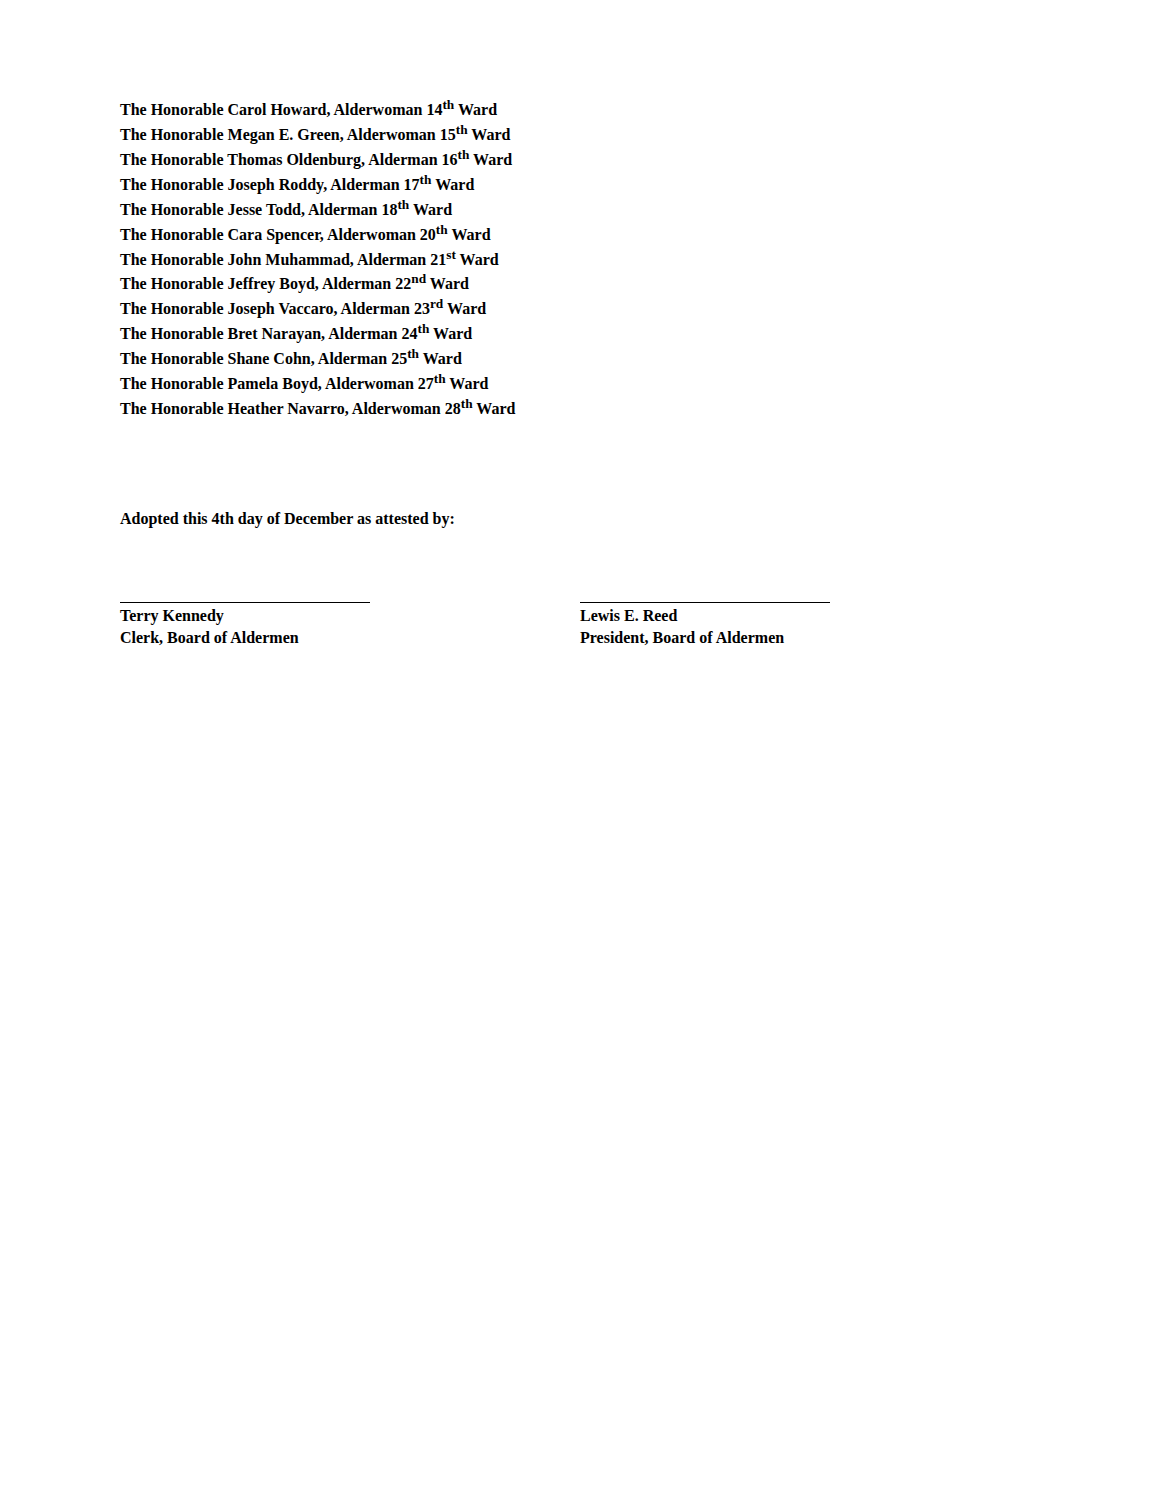The Honorable Carol Howard, Alderwoman 14th Ward
The Honorable Megan E. Green, Alderwoman 15th Ward
The Honorable Thomas Oldenburg, Alderman 16th Ward
The Honorable Joseph Roddy, Alderman 17th Ward
The Honorable Jesse Todd, Alderman 18th Ward
The Honorable Cara Spencer, Alderwoman 20th Ward
The Honorable John Muhammad, Alderman 21st Ward
The Honorable Jeffrey Boyd, Alderman 22nd Ward
The Honorable Joseph Vaccaro, Alderman 23rd Ward
The Honorable Bret Narayan, Alderman 24th Ward
The Honorable Shane Cohn, Alderman 25th Ward
The Honorable Pamela Boyd, Alderwoman 27th Ward
The Honorable Heather Navarro, Alderwoman 28th Ward
Adopted this 4th day of December as attested by:
| Terry Kennedy Clerk, Board of Aldermen | Lewis E. Reed President, Board of Aldermen |